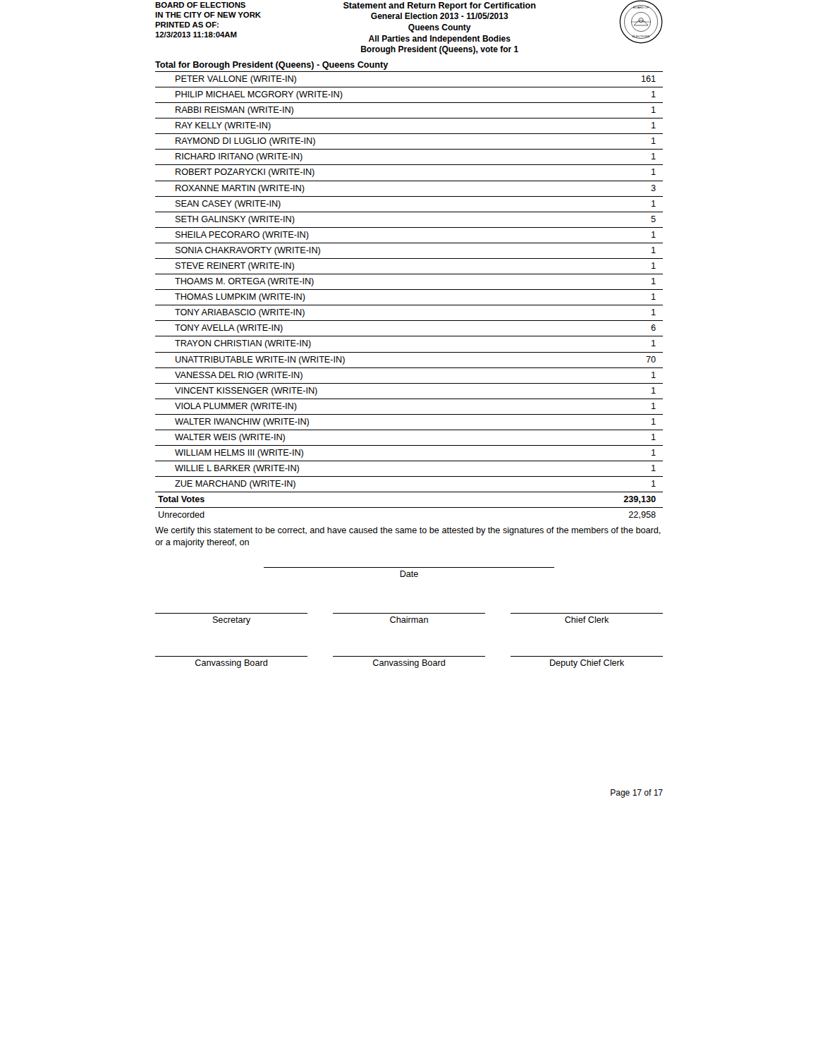BOARD OF ELECTIONS
IN THE CITY OF NEW YORK
PRINTED AS OF:
12/3/2013 11:18:04AM
Statement and Return Report for Certification
General Election 2013 - 11/05/2013
Queens County
All Parties and Independent Bodies
Borough President (Queens), vote for 1
BOARD OF ELECTIONS
Total for Borough President (Queens) - Queens County
| PETER VALLONE (WRITE-IN) | 161 |
| PHILIP MICHAEL MCGRORY (WRITE-IN) | 1 |
| RABBI REISMAN (WRITE-IN) | 1 |
| RAY KELLY (WRITE-IN) | 1 |
| RAYMOND DI LUGLIO (WRITE-IN) | 1 |
| RICHARD IRITANO (WRITE-IN) | 1 |
| ROBERT POZARYCKI (WRITE-IN) | 1 |
| ROXANNE MARTIN (WRITE-IN) | 3 |
| SEAN CASEY (WRITE-IN) | 1 |
| SETH GALINSKY (WRITE-IN) | 5 |
| SHEILA PECORARO (WRITE-IN) | 1 |
| SONIA CHAKRAVORTY (WRITE-IN) | 1 |
| STEVE REINERT (WRITE-IN) | 1 |
| THOAMS M. ORTEGA (WRITE-IN) | 1 |
| THOMAS LUMPKIM (WRITE-IN) | 1 |
| TONY ARIABASCIO (WRITE-IN) | 1 |
| TONY AVELLA (WRITE-IN) | 6 |
| TRAYON CHRISTIAN (WRITE-IN) | 1 |
| UNATTRIBUTABLE WRITE-IN (WRITE-IN) | 70 |
| VANESSA DEL RIO (WRITE-IN) | 1 |
| VINCENT KISSENGER (WRITE-IN) | 1 |
| VIOLA PLUMMER (WRITE-IN) | 1 |
| WALTER IWANCHIW (WRITE-IN) | 1 |
| WALTER WEIS (WRITE-IN) | 1 |
| WILLIAM HELMS III (WRITE-IN) | 1 |
| WILLIE L BARKER (WRITE-IN) | 1 |
| ZUE MARCHAND (WRITE-IN) | 1 |
| Total Votes | 239,130 |
| Unrecorded | 22,958 |
We certify this statement to be correct, and have caused the same to be attested by the signatures of the members of the board, or a majority thereof, on
Date
Secretary
Chairman
Chief Clerk
Canvassing Board
Canvassing Board
Deputy Chief Clerk
Page 17 of 17